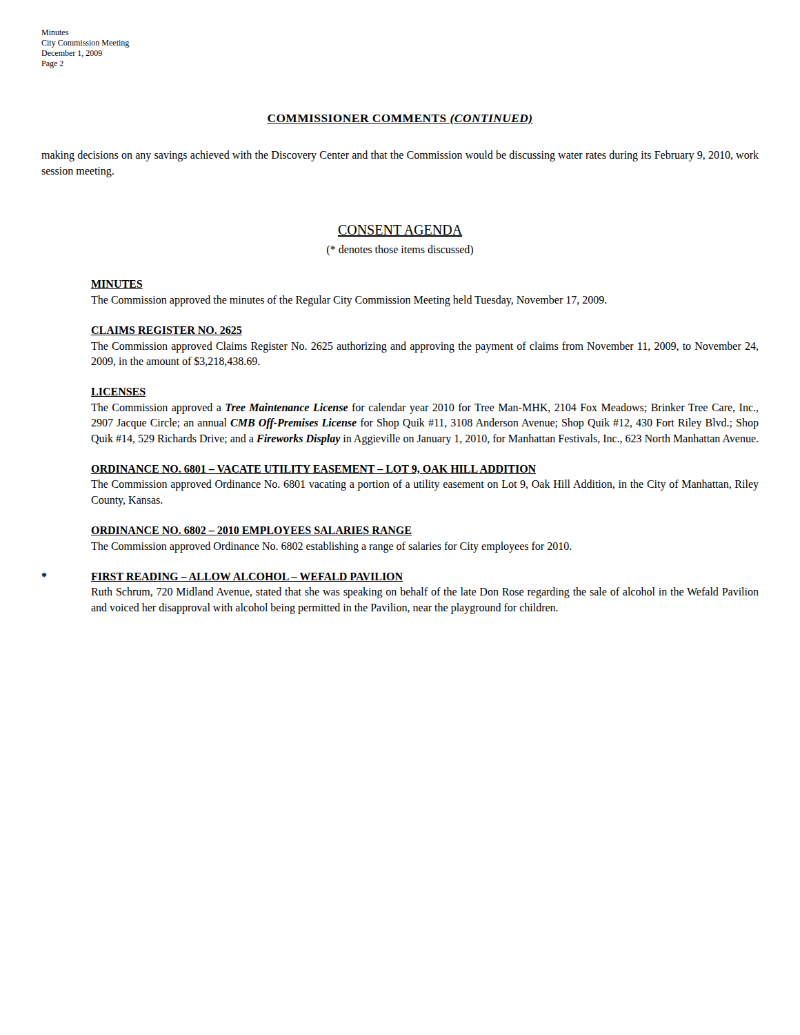Minutes
City Commission Meeting
December 1, 2009
Page 2
COMMISSIONER COMMENTS (CONTINUED)
making decisions on any savings achieved with the Discovery Center and that the Commission would be discussing water rates during its February 9, 2010, work session meeting.
CONSENT AGENDA
(* denotes those items discussed)
MINUTES
The Commission approved the minutes of the Regular City Commission Meeting held Tuesday, November 17, 2009.
CLAIMS REGISTER NO. 2625
The Commission approved Claims Register No. 2625 authorizing and approving the payment of claims from November 11, 2009, to November 24, 2009, in the amount of $3,218,438.69.
LICENSES
The Commission approved a Tree Maintenance License for calendar year 2010 for Tree Man-MHK, 2104 Fox Meadows; Brinker Tree Care, Inc., 2907 Jacque Circle; an annual CMB Off-Premises License for Shop Quik #11, 3108 Anderson Avenue; Shop Quik #12, 430 Fort Riley Blvd.; Shop Quik #14, 529 Richards Drive; and a Fireworks Display in Aggieville on January 1, 2010, for Manhattan Festivals, Inc., 623 North Manhattan Avenue.
ORDINANCE NO. 6801 – VACATE UTILITY EASEMENT – LOT 9, OAK HILL ADDITION
The Commission approved Ordinance No. 6801 vacating a portion of a utility easement on Lot 9, Oak Hill Addition, in the City of Manhattan, Riley County, Kansas.
ORDINANCE NO. 6802 – 2010 EMPLOYEES SALARIES RANGE
The Commission approved Ordinance No. 6802 establishing a range of salaries for City employees for 2010.
*
FIRST READING – ALLOW ALCOHOL – WEFALD PAVILION
Ruth Schrum, 720 Midland Avenue, stated that she was speaking on behalf of the late Don Rose regarding the sale of alcohol in the Wefald Pavilion and voiced her disapproval with alcohol being permitted in the Pavilion, near the playground for children.